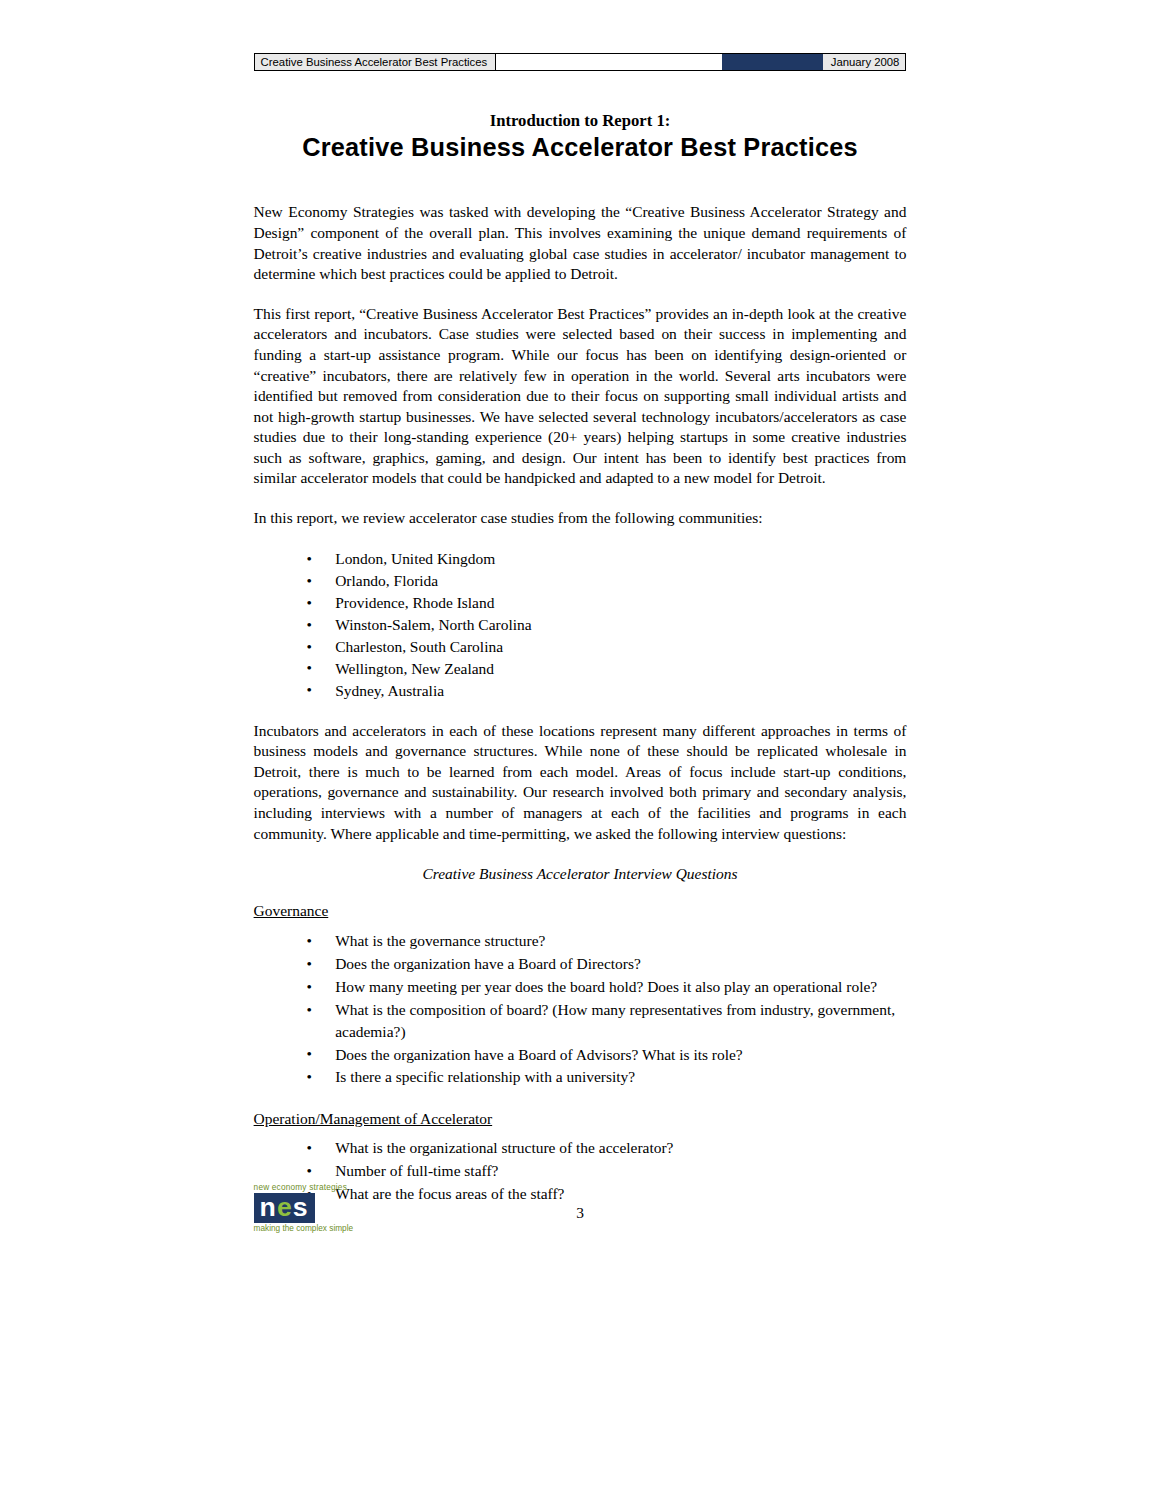Creative Business Accelerator Best Practices
January 2008
Introduction to Report 1:
Creative Business Accelerator Best Practices
New Economy Strategies was tasked with developing the “Creative Business Accelerator Strategy and Design” component of the overall plan. This involves examining the unique demand requirements of Detroit’s creative industries and evaluating global case studies in accelerator/ incubator management to determine which best practices could be applied to Detroit.
This first report, “Creative Business Accelerator Best Practices” provides an in-depth look at the creative accelerators and incubators. Case studies were selected based on their success in implementing and funding a start-up assistance program. While our focus has been on identifying design-oriented or “creative” incubators, there are relatively few in operation in the world. Several arts incubators were identified but removed from consideration due to their focus on supporting small individual artists and not high-growth startup businesses. We have selected several technology incubators/accelerators as case studies due to their long-standing experience (20+ years) helping startups in some creative industries such as software, graphics, gaming, and design. Our intent has been to identify best practices from similar accelerator models that could be handpicked and adapted to a new model for Detroit.
In this report, we review accelerator case studies from the following communities:
London, United Kingdom
Orlando, Florida
Providence, Rhode Island
Winston-Salem, North Carolina
Charleston, South Carolina
Wellington, New Zealand
Sydney, Australia
Incubators and accelerators in each of these locations represent many different approaches in terms of business models and governance structures. While none of these should be replicated wholesale in Detroit, there is much to be learned from each model. Areas of focus include start-up conditions, operations, governance and sustainability. Our research involved both primary and secondary analysis, including interviews with a number of managers at each of the facilities and programs in each community. Where applicable and time-permitting, we asked the following interview questions:
Creative Business Accelerator Interview Questions
Governance
What is the governance structure?
Does the organization have a Board of Directors?
How many meeting per year does the board hold? Does it also play an operational role?
What is the composition of board? (How many representatives from industry, government, academia?)
Does the organization have a Board of Advisors? What is its role?
Is there a specific relationship with a university?
Operation/Management of Accelerator
What is the organizational structure of the accelerator?
Number of full-time staff?
What are the focus areas of the staff?
new economy strategies
nes
making the complex simple
3